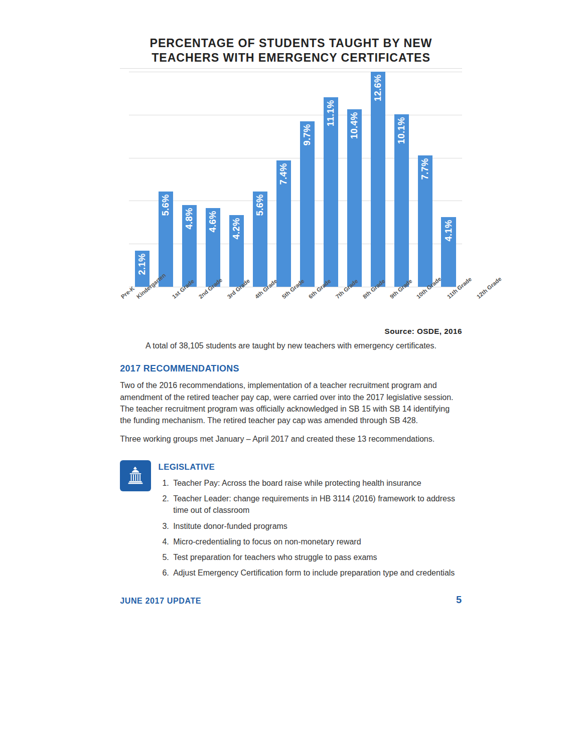Percentage of Students Taught by New
Teachers with Emergency Certificates
2.1%
5.6%
4.8%
4.6%
4.2%
5.6%
7.4%
9.7%
11.1%
10.4%
12.6%
10.1%
7.7%
4.1%
Pre-K
Kindergarten
1st Grade
2nd Grade
3rd Grade
4th Grade
5th Grade
6th Grade
7th Grade
8th Grade
9th Grade
10th Grade
11th Grade
12th Grade
Source: OSDE, 2016
A total of 38,105 students are taught by new teachers with emergency certificates.
2017 RECOMMENDATIONS
Two of the 2016 recommendations, implementation of a teacher recruitment program and amendment of the retired teacher pay cap, were carried over into the 2017 legislative session. The teacher recruitment program was officially acknowledged in SB 15 with SB 14 identifying the funding mechanism. The retired teacher pay cap was amended through SB 428.
Three working groups met January – April 2017 and created these 13 recommendations.
LEGISLATIVE
Teacher Pay: Across the board raise while protecting health insurance
Teacher Leader: change requirements in HB 3114 (2016) framework to address time out of classroom
Institute donor-funded programs
Micro-credentialing to focus on non-monetary reward
Test preparation for teachers who struggle to pass exams
Adjust Emergency Certification form to include preparation type and credentials
JUNE 2017 UPDATE 5